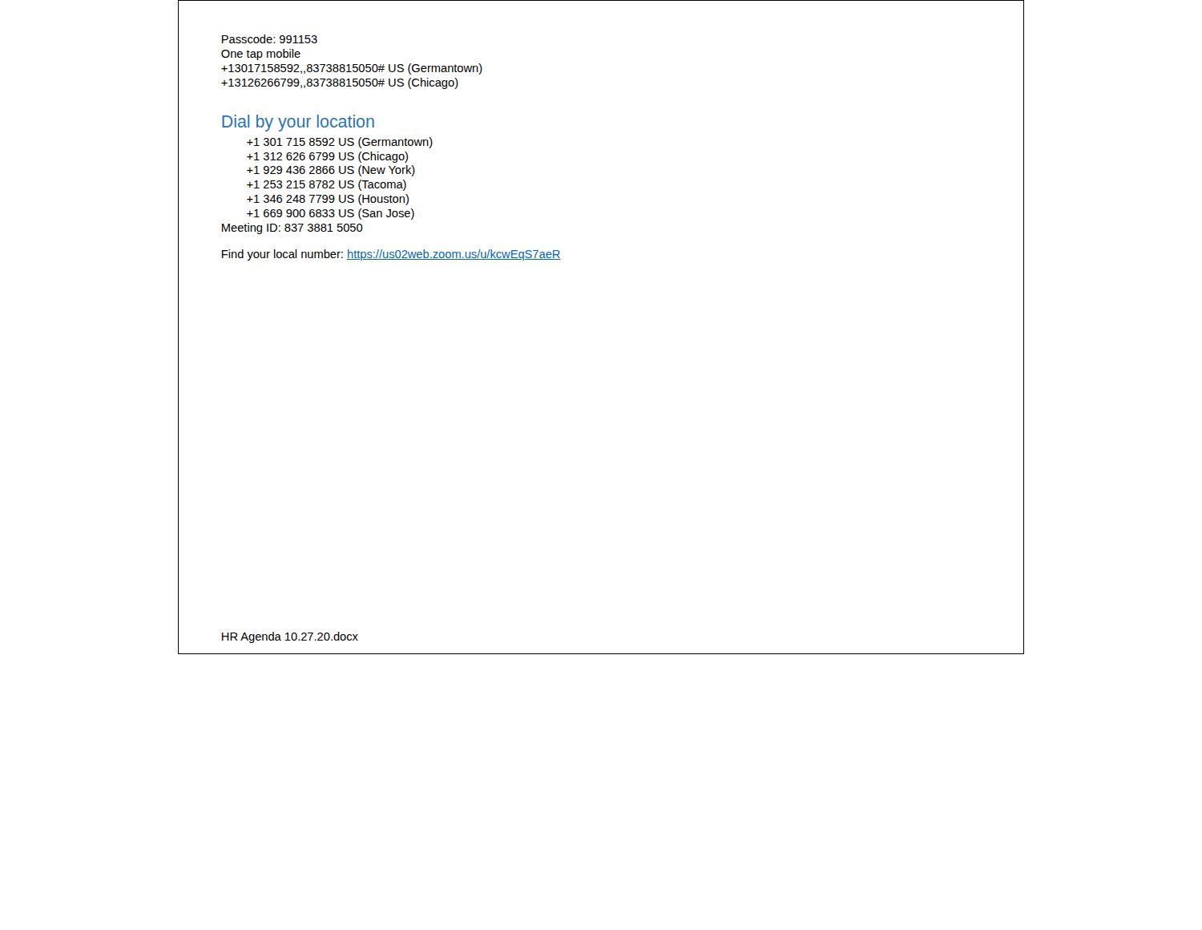Passcode: 991153
One tap mobile
+13017158592,,83738815050# US (Germantown)
+13126266799,,83738815050# US (Chicago)
Dial by your location
+1 301 715 8592 US (Germantown)
+1 312 626 6799 US (Chicago)
+1 929 436 2866 US (New York)
+1 253 215 8782 US (Tacoma)
+1 346 248 7799 US (Houston)
+1 669 900 6833 US (San Jose)
Meeting ID: 837 3881 5050
Find your local number: https://us02web.zoom.us/u/kcwEqS7aeR
HR Agenda 10.27.20.docx